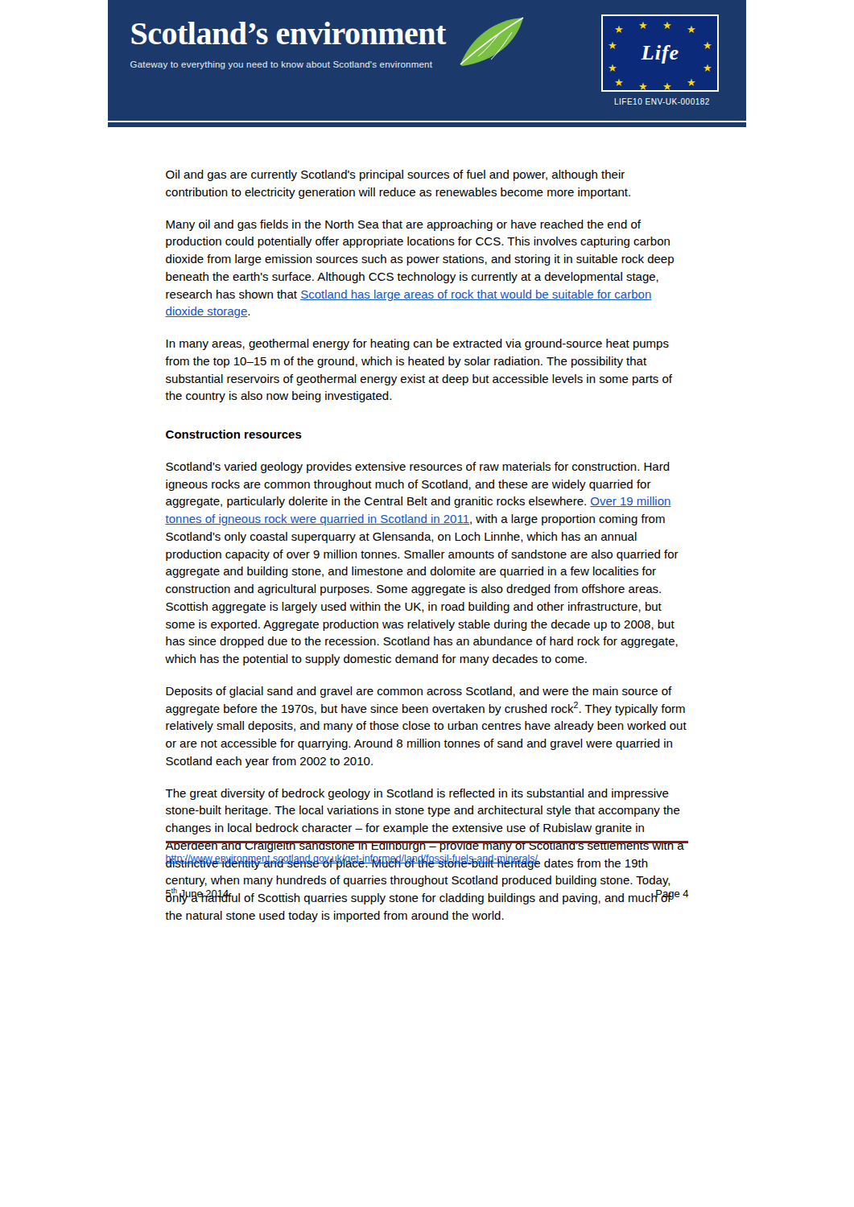Scotland’s environment
Gateway to everything you need to know about Scotland's environment
★ ★ ★ ★ ★ ★ ★ ★ ★ ★ ★ ★ Life
LIFE10 ENV-UK-000182
Oil and gas are currently Scotland's principal sources of fuel and power, although their contribution to electricity generation will reduce as renewables become more important.
Many oil and gas fields in the North Sea that are approaching or have reached the end of production could potentially offer appropriate locations for CCS. This involves capturing carbon dioxide from large emission sources such as power stations, and storing it in suitable rock deep beneath the earth's surface. Although CCS technology is currently at a developmental stage, research has shown that Scotland has large areas of rock that would be suitable for carbon dioxide storage.
In many areas, geothermal energy for heating can be extracted via ground-source heat pumps from the top 10–15 m of the ground, which is heated by solar radiation. The possibility that substantial reservoirs of geothermal energy exist at deep but accessible levels in some parts of the country is also now being investigated.
Construction resources
Scotland's varied geology provides extensive resources of raw materials for construction. Hard igneous rocks are common throughout much of Scotland, and these are widely quarried for aggregate, particularly dolerite in the Central Belt and granitic rocks elsewhere. Over 19 million tonnes of igneous rock were quarried in Scotland in 2011, with a large proportion coming from Scotland's only coastal superquarry at Glensanda, on Loch Linnhe, which has an annual production capacity of over 9 million tonnes. Smaller amounts of sandstone are also quarried for aggregate and building stone, and limestone and dolomite are quarried in a few localities for construction and agricultural purposes. Some aggregate is also dredged from offshore areas. Scottish aggregate is largely used within the UK, in road building and other infrastructure, but some is exported. Aggregate production was relatively stable during the decade up to 2008, but has since dropped due to the recession. Scotland has an abundance of hard rock for aggregate, which has the potential to supply domestic demand for many decades to come.
Deposits of glacial sand and gravel are common across Scotland, and were the main source of aggregate before the 1970s, but have since been overtaken by crushed rock2. They typically form relatively small deposits, and many of those close to urban centres have already been worked out or are not accessible for quarrying. Around 8 million tonnes of sand and gravel were quarried in Scotland each year from 2002 to 2010.
The great diversity of bedrock geology in Scotland is reflected in its substantial and impressive stone-built heritage. The local variations in stone type and architectural style that accompany the changes in local bedrock character – for example the extensive use of Rubislaw granite in Aberdeen and Craigleith sandstone in Edinburgh – provide many of Scotland's settlements with a distinctive identity and sense of place. Much of the stone-built heritage dates from the 19th century, when many hundreds of quarries throughout Scotland produced building stone. Today, only a handful of Scottish quarries supply stone for cladding buildings and paving, and much of the natural stone used today is imported from around the world.
http://www.environment.scotland.gov.uk/get-informed/land/fossil-fuels-and-minerals/
5th June 2014
Page 4